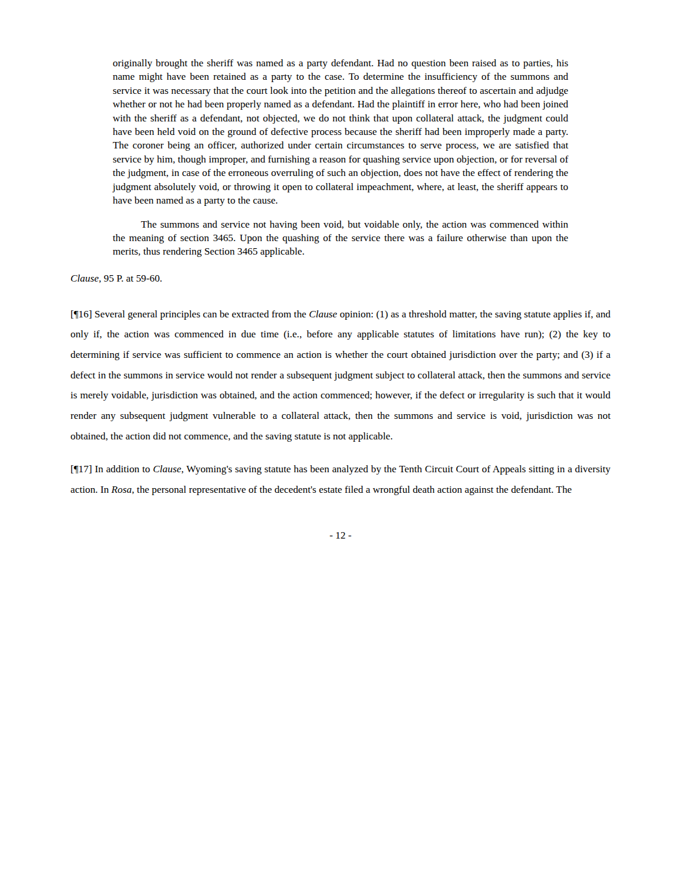originally brought the sheriff was named as a party defendant. Had no question been raised as to parties, his name might have been retained as a party to the case. To determine the insufficiency of the summons and service it was necessary that the court look into the petition and the allegations thereof to ascertain and adjudge whether or not he had been properly named as a defendant. Had the plaintiff in error here, who had been joined with the sheriff as a defendant, not objected, we do not think that upon collateral attack, the judgment could have been held void on the ground of defective process because the sheriff had been improperly made a party. The coroner being an officer, authorized under certain circumstances to serve process, we are satisfied that service by him, though improper, and furnishing a reason for quashing service upon objection, or for reversal of the judgment, in case of the erroneous overruling of such an objection, does not have the effect of rendering the judgment absolutely void, or throwing it open to collateral impeachment, where, at least, the sheriff appears to have been named as a party to the cause.
The summons and service not having been void, but voidable only, the action was commenced within the meaning of section 3465. Upon the quashing of the service there was a failure otherwise than upon the merits, thus rendering Section 3465 applicable.
Clause, 95 P. at 59-60.
[¶16] Several general principles can be extracted from the Clause opinion: (1) as a threshold matter, the saving statute applies if, and only if, the action was commenced in due time (i.e., before any applicable statutes of limitations have run); (2) the key to determining if service was sufficient to commence an action is whether the court obtained jurisdiction over the party; and (3) if a defect in the summons in service would not render a subsequent judgment subject to collateral attack, then the summons and service is merely voidable, jurisdiction was obtained, and the action commenced; however, if the defect or irregularity is such that it would render any subsequent judgment vulnerable to a collateral attack, then the summons and service is void, jurisdiction was not obtained, the action did not commence, and the saving statute is not applicable.
[¶17] In addition to Clause, Wyoming's saving statute has been analyzed by the Tenth Circuit Court of Appeals sitting in a diversity action. In Rosa, the personal representative of the decedent's estate filed a wrongful death action against the defendant. The
- 12 -